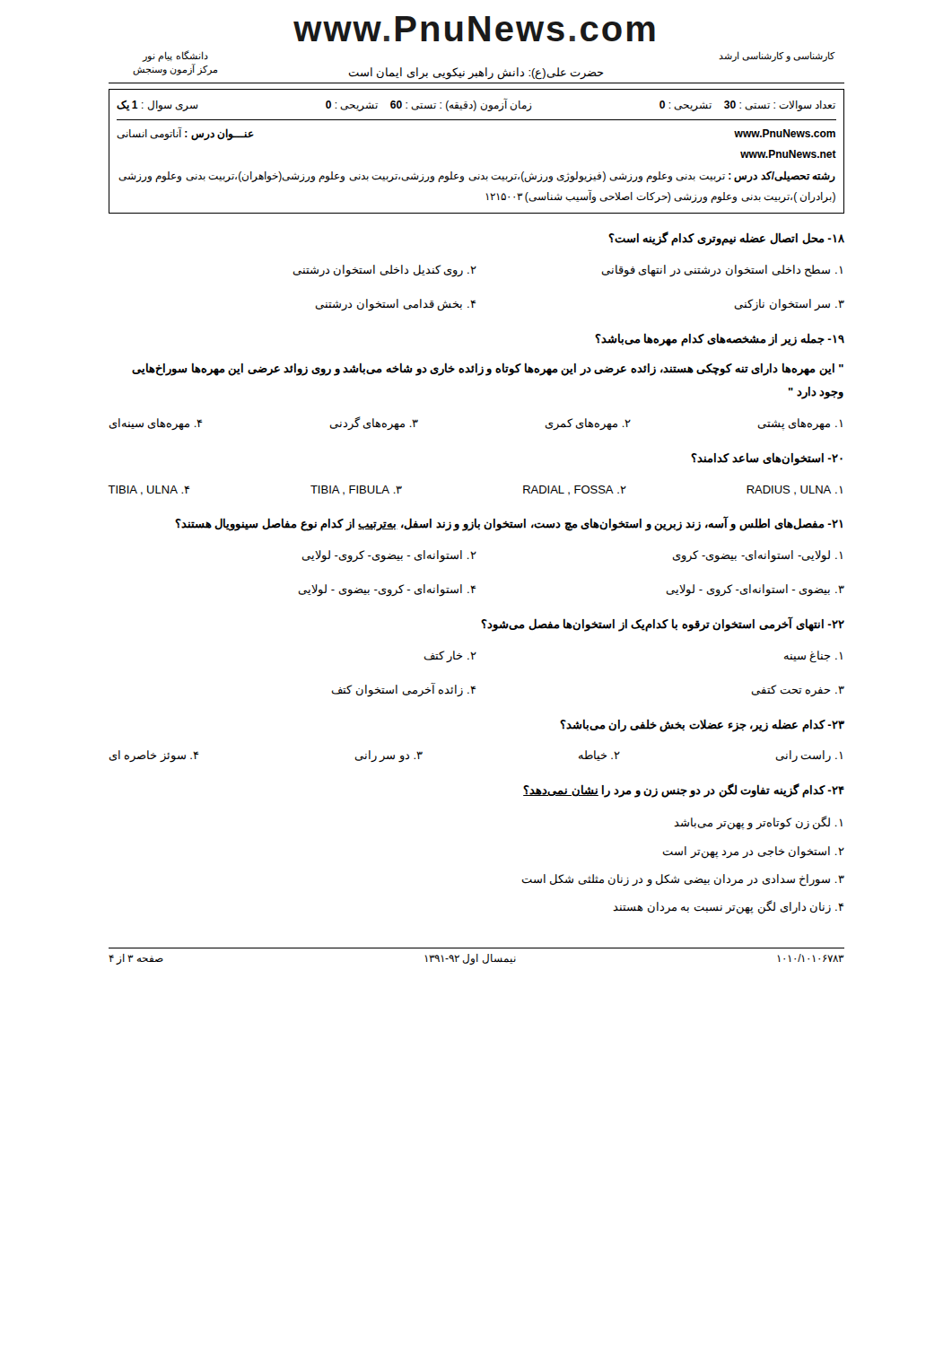www. PnuNews. com
کارشناسی و کارشناسی ارشد
حضرت علی(ع): دانش راهبر نیکویی برای ایمان است
دانشگاه پیام نور
مرکز آزمون وسنجش
تعداد سوالات : تستی : 30 تشریحی : 0
زمان آزمون (دقیقه) : تستی : 60 تشریحی : 0
سری سوال : 1 یک
www.PnuNews.com
عنـــوان درس : آناتومی انسانی
www.PnuNews.net
رشته تحصیلی/کد درس : تربیت بدنی وعلوم ورزشی (فیزیولوژی ورزش)،تربیت بدنی وعلوم ورزشی،تربیت بدنی وعلوم ورزشی(خواهران)،تربیت بدنی وعلوم ورزشی (برادران )،تربیت بدنی وعلوم ورزشی (حرکات اصلاحی وآسیب شناسی) ۱۲۱۵۰۰۳
۱۸- محل اتصال عضله نیم‌وتری کدام گزینه است؟
۱. سطح داخلی استخوان درشتنی در انتهای فوقانی
۲. روی کندیل داخلی استخوان درشتنی
۳. سر استخوان نازکنی
۴. بخش قدامی استخوان درشتنی
۱۹- جمله زیر از مشخصه‌های کدام مهره‌ها می‌باشد؟
" این مهره‌ها دارای تنه کوچکی هستند، زائده عرضی در این مهره‌ها کوتاه و زائده خاری دو شاخه می‌باشد و روی زوائد عرضی این مهره‌ها سوراخ‌هایی وجود دارد "
۱. مهره‌های پشتی
۲. مهره‌های کمری
۳. مهره‌های گردنی
۴. مهره‌های سینه‌ای
۲۰- استخوان‌های ساعد کدامند؟
۱. RADIUS , ULNA
۲. RADIAL , FOSSA
۳. TIBIA , FIBULA
۴. TIBIA , ULNA
۲۱- مفصل‌های اطلس و آسه، زند زبرین و استخوان‌های مچ دست، استخوان بازو و زند اسفل، به‌ترتیب از کدام نوع مفاصل سینوویال هستند؟
۱. لولایی- استوانه‌ای- بیضوی- کروی
۲. استوانه‌ای - بیضوی- کروی- لولایی
۳. بیضوی - استوانه‌ای- کروی - لولایی
۴. استوانه‌ای - کروی- بیضوی - لولایی
۲۲- انتهای آخرمی استخوان ترقوه با کدام‌یک از استخوان‌ها مفصل می‌شود؟
۱. جناغ سینه
۲. خار کتف
۳. حفره تحت کتفی
۴. زائده آخرمی استخوان کتف
۲۳- کدام عضله زیر، جزء عضلات بخش خلفی ران می‌باشد؟
۱. راست رانی
۲. خیاطه
۳. دو سر رانی
۴. سوئز خاصره ای
۲۴- کدام گزینه تفاوت لگن در دو جنس زن و مرد را نشان نمی‌دهد؟
۱. لگن زن کوتاه‌تر و پهن‌تر می‌باشد
۲. استخوان خاجی در مرد پهن‌تر است
۳. سوراخ سدادی در مردان بیضی شکل و در زنان مثلثی شکل است
۴. زنان دارای لگن پهن‌تر نسبت به مردان هستند
۱۰۱۰/۱۰۱۰۶۷۸۳
نیمسال اول ۹۲-۱۳۹۱
صفحه ۳ از ۴